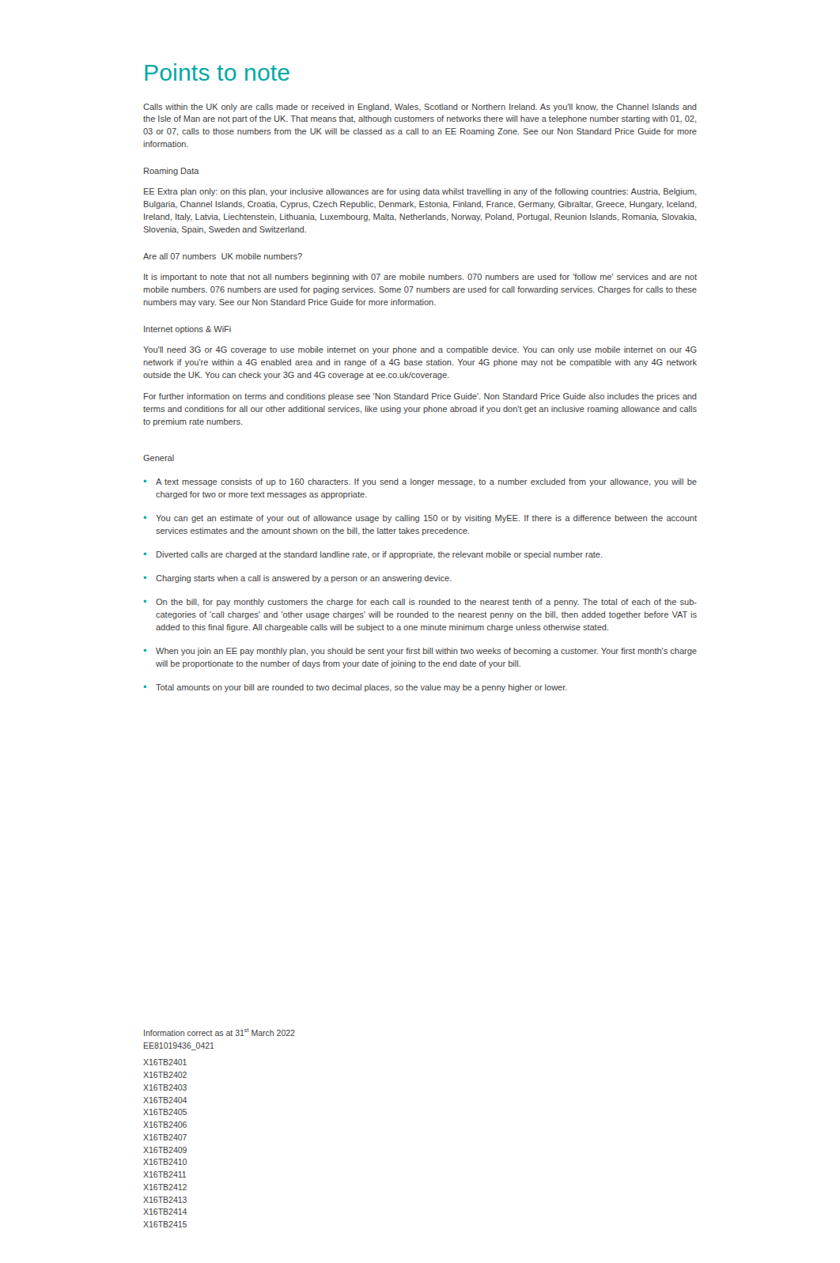Points to note
Calls within the UK only are calls made or received in England, Wales, Scotland or Northern Ireland. As you'll know, the Channel Islands and the Isle of Man are not part of the UK. That means that, although customers of networks there will have a telephone number starting with 01, 02, 03 or 07, calls to those numbers from the UK will be classed as a call to an EE Roaming Zone. See our Non Standard Price Guide for more information.
Roaming Data
EE Extra plan only: on this plan, your inclusive allowances are for using data whilst travelling in any of the following countries: Austria, Belgium, Bulgaria, Channel Islands, Croatia, Cyprus, Czech Republic, Denmark, Estonia, Finland, France, Germany, Gibraltar, Greece, Hungary, Iceland, Ireland, Italy, Latvia, Liechtenstein, Lithuania, Luxembourg, Malta, Netherlands, Norway, Poland, Portugal, Reunion Islands, Romania, Slovakia, Slovenia, Spain, Sweden and Switzerland.
Are all 07 numbers UK mobile numbers?
It is important to note that not all numbers beginning with 07 are mobile numbers. 070 numbers are used for 'follow me' services and are not mobile numbers. 076 numbers are used for paging services. Some 07 numbers are used for call forwarding services. Charges for calls to these numbers may vary. See our Non Standard Price Guide for more information.
Internet options & WiFi
You'll need 3G or 4G coverage to use mobile internet on your phone and a compatible device. You can only use mobile internet on our 4G network if you're within a 4G enabled area and in range of a 4G base station. Your 4G phone may not be compatible with any 4G network outside the UK. You can check your 3G and 4G coverage at ee.co.uk/coverage.
For further information on terms and conditions please see 'Non Standard Price Guide'. Non Standard Price Guide also includes the prices and terms and conditions for all our other additional services, like using your phone abroad if you don't get an inclusive roaming allowance and calls to premium rate numbers.
General
A text message consists of up to 160 characters. If you send a longer message, to a number excluded from your allowance, you will be charged for two or more text messages as appropriate.
You can get an estimate of your out of allowance usage by calling 150 or by visiting MyEE. If there is a difference between the account services estimates and the amount shown on the bill, the latter takes precedence.
Diverted calls are charged at the standard landline rate, or if appropriate, the relevant mobile or special number rate.
Charging starts when a call is answered by a person or an answering device.
On the bill, for pay monthly customers the charge for each call is rounded to the nearest tenth of a penny. The total of each of the sub-categories of 'call charges' and 'other usage charges' will be rounded to the nearest penny on the bill, then added together before VAT is added to this final figure. All chargeable calls will be subject to a one minute minimum charge unless otherwise stated.
When you join an EE pay monthly plan, you should be sent your first bill within two weeks of becoming a customer. Your first month's charge will be proportionate to the number of days from your date of joining to the end date of your bill.
Total amounts on your bill are rounded to two decimal places, so the value may be a penny higher or lower.
Information correct as at 31st March 2022
EE81019436_0421
X16TB2401
X16TB2402
X16TB2403
X16TB2404
X16TB2405
X16TB2406
X16TB2407
X16TB2409
X16TB2410
X16TB2411
X16TB2412
X16TB2413
X16TB2414
X16TB2415